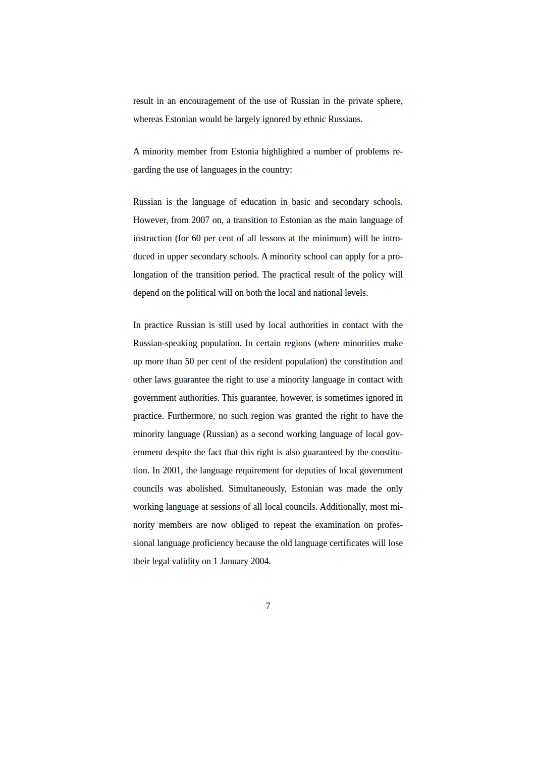result in an encouragement of the use of Russian in the private sphere, whereas Estonian would be largely ignored by ethnic Russians.
A minority member from Estonia highlighted a number of problems regarding the use of languages in the country:
Russian is the language of education in basic and secondary schools. However, from 2007 on, a transition to Estonian as the main language of instruction (for 60 per cent of all lessons at the minimum) will be introduced in upper secondary schools. A minority school can apply for a prolongation of the transition period. The practical result of the policy will depend on the political will on both the local and national levels.
In practice Russian is still used by local authorities in contact with the Russian-speaking population. In certain regions (where minorities make up more than 50 per cent of the resident population) the constitution and other laws guarantee the right to use a minority language in contact with government authorities. This guarantee, however, is sometimes ignored in practice. Furthermore, no such region was granted the right to have the minority language (Russian) as a second working language of local government despite the fact that this right is also guaranteed by the constitution. In 2001, the language requirement for deputies of local government councils was abolished. Simultaneously, Estonian was made the only working language at sessions of all local councils. Additionally, most minority members are now obliged to repeat the examination on professional language proficiency because the old language certificates will lose their legal validity on 1 January 2004.
7